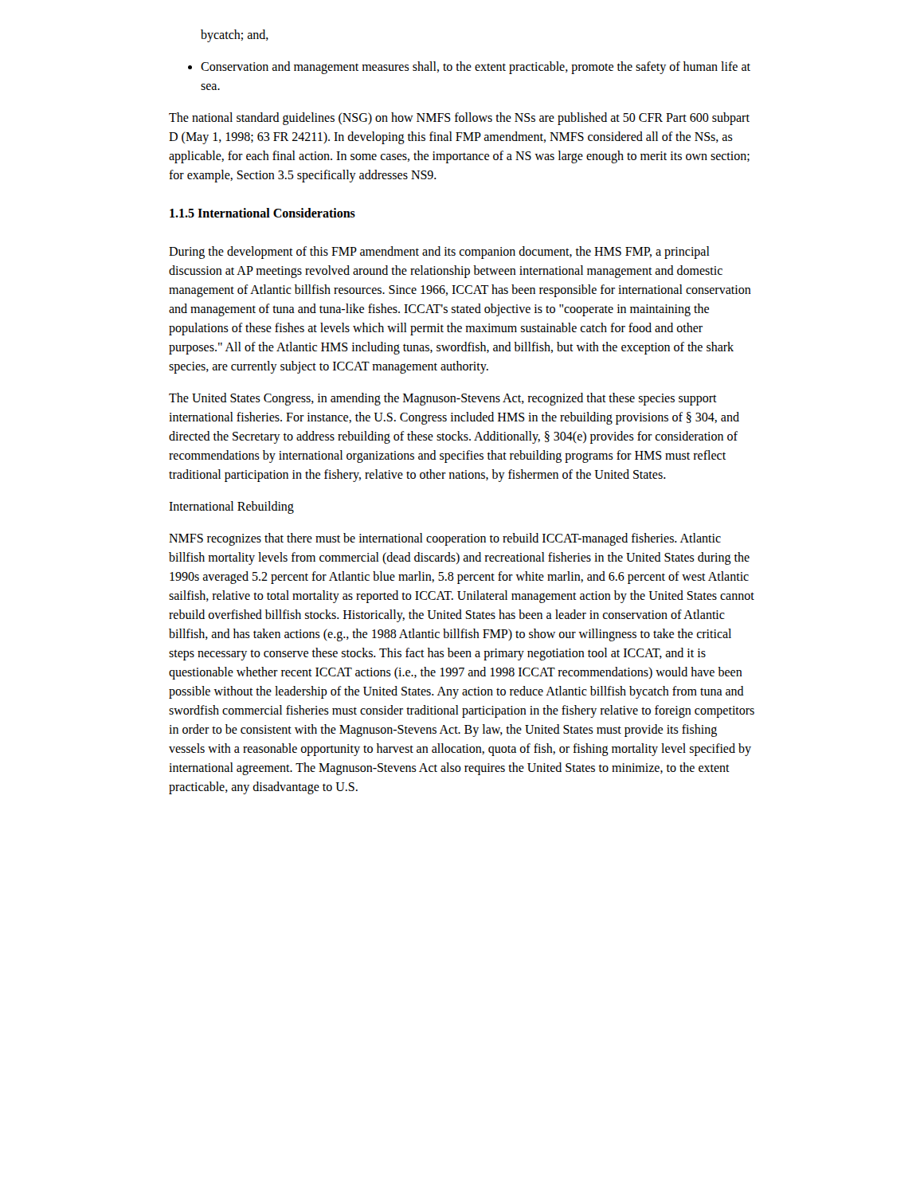bycatch; and,
Conservation and management measures shall, to the extent practicable, promote the safety of human life at sea.
The national standard guidelines (NSG) on how NMFS follows the NSs are published at 50 CFR Part 600 subpart D (May 1, 1998; 63 FR 24211). In developing this final FMP amendment, NMFS considered all of the NSs, as applicable, for each final action. In some cases, the importance of a NS was large enough to merit its own section; for example, Section 3.5 specifically addresses NS9.
1.1.5 International Considerations
During the development of this FMP amendment and its companion document, the HMS FMP, a principal discussion at AP meetings revolved around the relationship between international management and domestic management of Atlantic billfish resources. Since 1966, ICCAT has been responsible for international conservation and management of tuna and tuna-like fishes. ICCAT's stated objective is to "cooperate in maintaining the populations of these fishes at levels which will permit the maximum sustainable catch for food and other purposes." All of the Atlantic HMS including tunas, swordfish, and billfish, but with the exception of the shark species, are currently subject to ICCAT management authority.
The United States Congress, in amending the Magnuson-Stevens Act, recognized that these species support international fisheries. For instance, the U.S. Congress included HMS in the rebuilding provisions of § 304, and directed the Secretary to address rebuilding of these stocks. Additionally, § 304(e) provides for consideration of recommendations by international organizations and specifies that rebuilding programs for HMS must reflect traditional participation in the fishery, relative to other nations, by fishermen of the United States.
International Rebuilding
NMFS recognizes that there must be international cooperation to rebuild ICCAT-managed fisheries. Atlantic billfish mortality levels from commercial (dead discards) and recreational fisheries in the United States during the 1990s averaged 5.2 percent for Atlantic blue marlin, 5.8 percent for white marlin, and 6.6 percent of west Atlantic sailfish, relative to total mortality as reported to ICCAT. Unilateral management action by the United States cannot rebuild overfished billfish stocks. Historically, the United States has been a leader in conservation of Atlantic billfish, and has taken actions (e.g., the 1988 Atlantic billfish FMP) to show our willingness to take the critical steps necessary to conserve these stocks. This fact has been a primary negotiation tool at ICCAT, and it is questionable whether recent ICCAT actions (i.e., the 1997 and 1998 ICCAT recommendations) would have been possible without the leadership of the United States. Any action to reduce Atlantic billfish bycatch from tuna and swordfish commercial fisheries must consider traditional participation in the fishery relative to foreign competitors in order to be consistent with the Magnuson-Stevens Act. By law, the United States must provide its fishing vessels with a reasonable opportunity to harvest an allocation, quota of fish, or fishing mortality level specified by international agreement. The Magnuson-Stevens Act also requires the United States to minimize, to the extent practicable, any disadvantage to U.S.